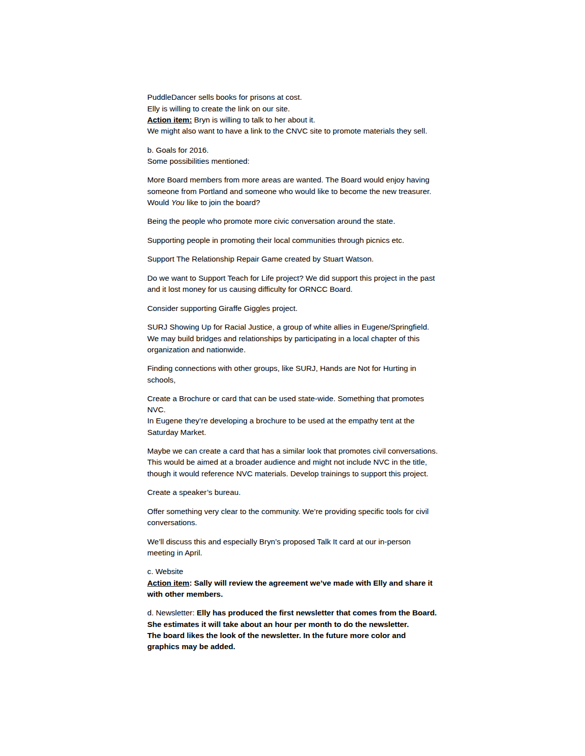PuddleDancer sells books for prisons at cost.
Elly is willing to create the link on our site.
Action item: Bryn is willing to talk to her about it.
We might also want to have a link to the CNVC site to promote materials they sell.
b. Goals for 2016.
Some possibilities mentioned:
More Board members from more areas are wanted. The Board would enjoy having someone from Portland and someone who would like to become the new treasurer.
Would You like to join the board?
Being the people who promote more civic conversation around the state.
Supporting people in promoting their local communities through picnics etc.
Support The Relationship Repair Game created by Stuart Watson.
Do we want to Support Teach for Life project? We did support this project in the past and it lost money for us causing difficulty for ORNCC Board.
Consider supporting Giraffe Giggles project.
SURJ Showing Up for Racial Justice, a group of white allies in Eugene/Springfield. We may build bridges and relationships by participating in a local chapter of this organization and nationwide.
Finding connections with other groups, like SURJ, Hands are Not for Hurting in schools,
Create a Brochure or card that can be used state-wide. Something that promotes NVC.
In Eugene they’re developing a brochure to be used at the empathy tent at the Saturday Market.
Maybe we can create a card that has a similar look that promotes civil conversations. This would be aimed at a broader audience and might not include NVC in the title, though it would reference NVC materials. Develop trainings to support this project.
Create a speaker’s bureau.
Offer something very clear to the community. We’re providing specific tools for civil conversations.
We’ll discuss this and especially Bryn’s proposed Talk It card at our in-person meeting in April.
c. Website
Action item: Sally will review the agreement we’ve made with Elly and share it with other members.
d. Newsletter: Elly has produced the first newsletter that comes from the Board. She estimates it will take about an hour per month to do the newsletter.
The board likes the look of the newsletter. In the future more color and graphics may be added.